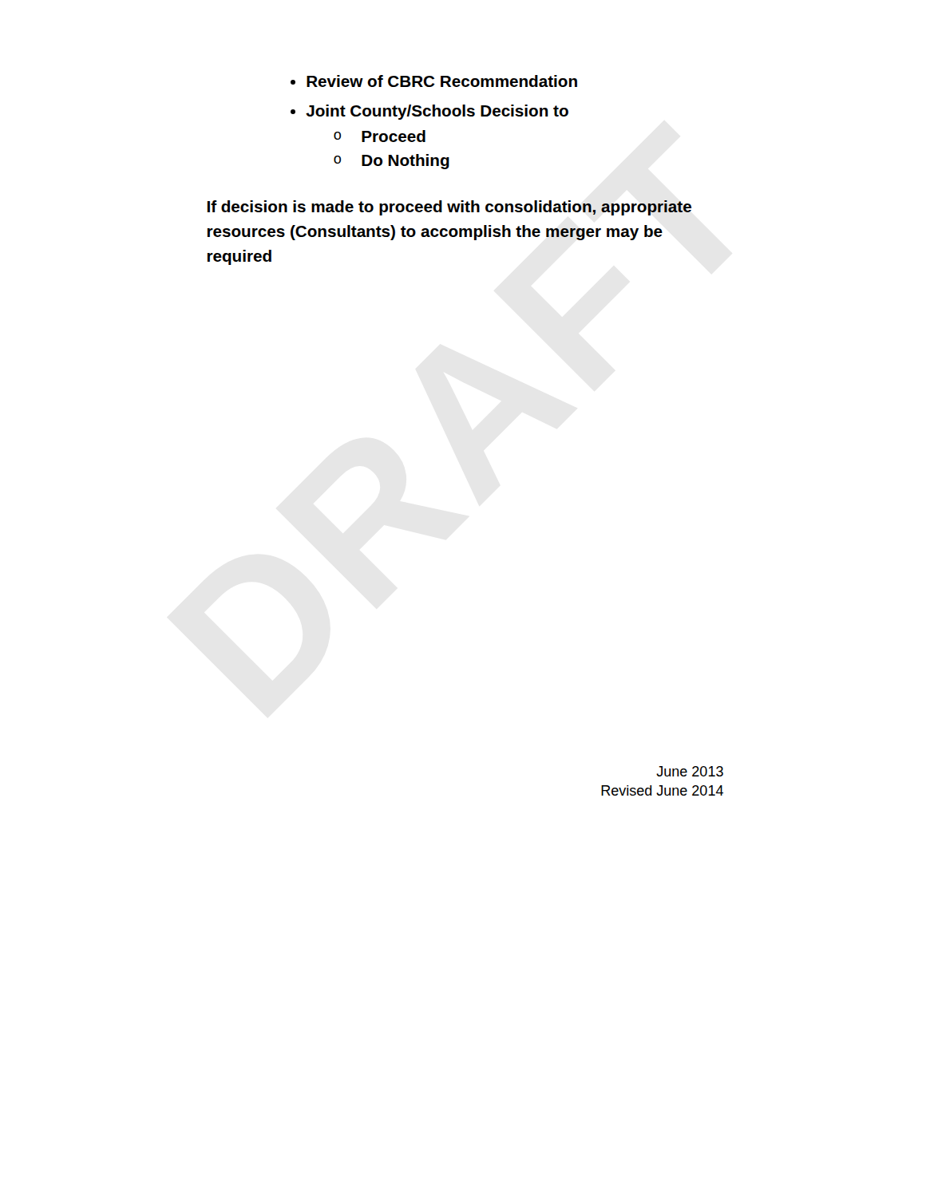DRAFT
Review of CBRC Recommendation
Joint County/Schools Decision to
Proceed
Do Nothing
If decision is made to proceed with consolidation, appropriate resources (Consultants) to accomplish the merger may be required
June 2013
Revised June 2014